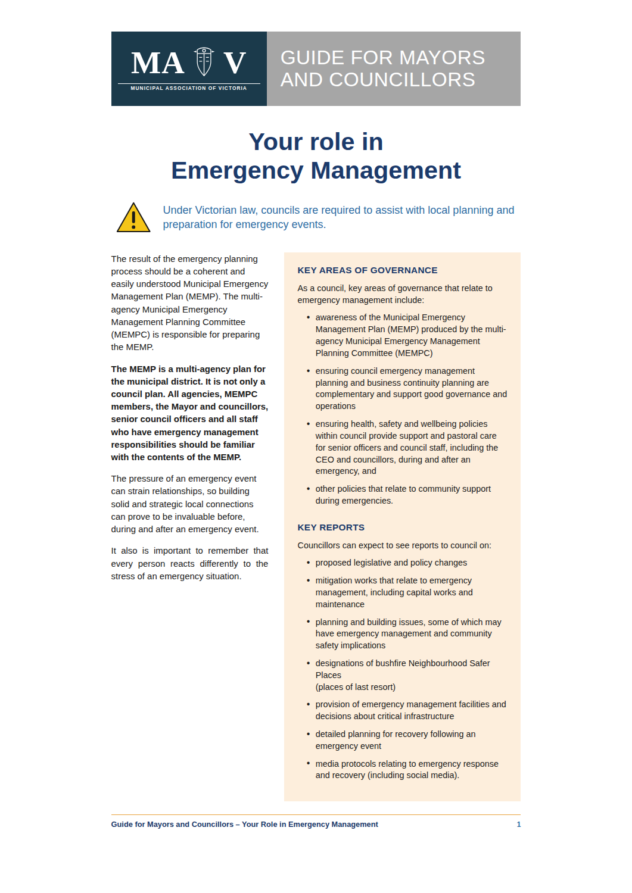MA V
Municipal Association of Victoria
GUIDE FOR MAYORS
AND COUNCILLORS
Your role in
Emergency Management
Under Victorian law, councils are required to assist with local planning and preparation for emergency events.
The result of the emergency planning process should be a coherent and easily understood Municipal Emergency Management Plan (MEMP). The multi-agency Municipal Emergency Management Planning Committee (MEMPC) is responsible for preparing the MEMP.
The MEMP is a multi-agency plan for the municipal district. It is not only a council plan. All agencies, MEMPC members, the Mayor and councillors, senior council officers and all staff who have emergency management responsibilities should be familiar with the contents of the MEMP.
The pressure of an emergency event can strain relationships, so building solid and strategic local connections can prove to be invaluable before, during and after an emergency event.
It also is important to remember that every person reacts differently to the stress of an emergency situation.
KEY AREAS OF GOVERNANCE
As a council, key areas of governance that relate to emergency management include:
awareness of the Municipal Emergency Management Plan (MEMP) produced by the multi-agency Municipal Emergency Management Planning Committee (MEMPC)
ensuring council emergency management planning and business continuity planning are complementary and support good governance and operations
ensuring health, safety and wellbeing policies within council provide support and pastoral care for senior officers and council staff, including the CEO and councillors, during and after an emergency, and
other policies that relate to community support during emergencies.
KEY REPORTS
Councillors can expect to see reports to council on:
proposed legislative and policy changes
mitigation works that relate to emergency management, including capital works and maintenance
planning and building issues, some of which may have emergency management and community safety implications
designations of bushfire Neighbourhood Safer Places
(places of last resort)
provision of emergency management facilities and decisions about critical infrastructure
detailed planning for recovery following an emergency event
media protocols relating to emergency response and recovery (including social media).
Guide for Mayors and Councillors – Your Role in Emergency Management 1